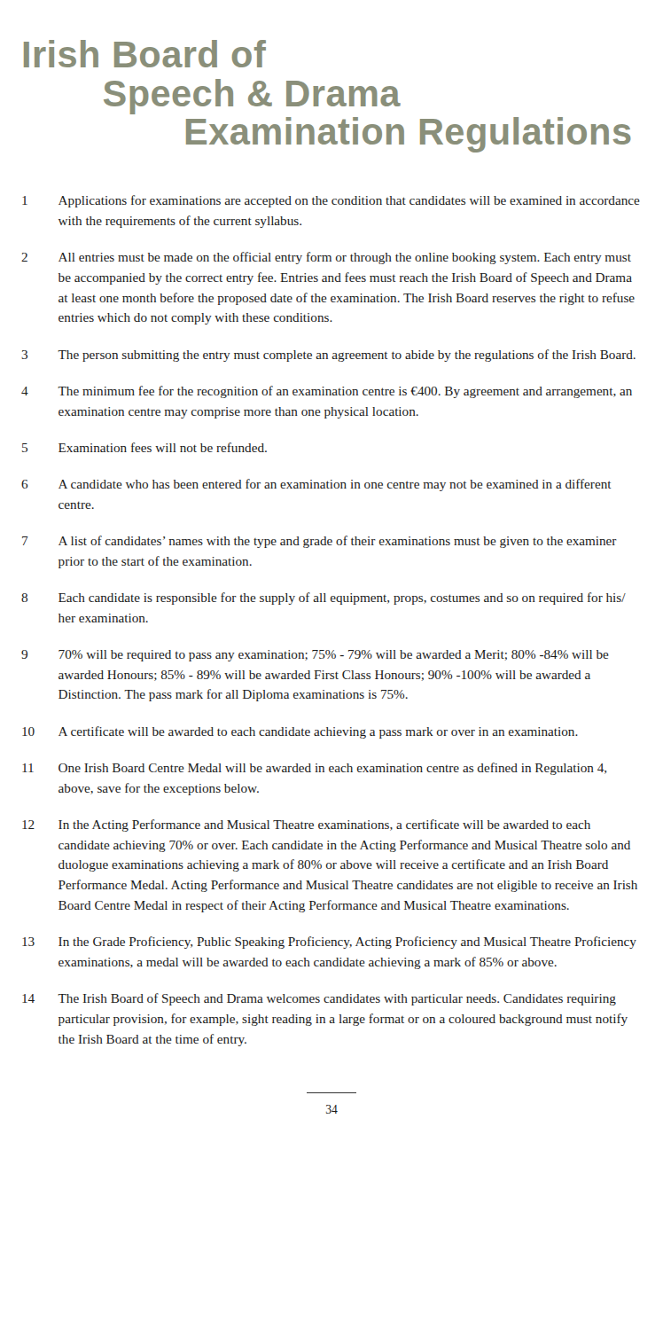Irish Board of Speech & Drama Examination Regulations
Applications for examinations are accepted on the condition that candidates will be examined in accordance with the requirements of the current syllabus.
All entries must be made on the official entry form or through the online booking system. Each entry must be accompanied by the correct entry fee. Entries and fees must reach the Irish Board of Speech and Drama at least one month before the proposed date of the examination. The Irish Board reserves the right to refuse entries which do not comply with these conditions.
The person submitting the entry must complete an agreement to abide by the regulations of the Irish Board.
The minimum fee for the recognition of an examination centre is €400. By agreement and arrangement, an examination centre may comprise more than one physical location.
Examination fees will not be refunded.
A candidate who has been entered for an examination in one centre may not be examined in a different centre.
A list of candidates’ names with the type and grade of their examinations must be given to the examiner prior to the start of the examination.
Each candidate is responsible for the supply of all equipment, props, costumes and so on required for his/ her examination.
70% will be required to pass any examination; 75% - 79% will be awarded a Merit; 80% -84% will be awarded Honours; 85% - 89% will be awarded First Class Honours; 90% -100% will be awarded a Distinction. The pass mark for all Diploma examinations is 75%.
A certificate will be awarded to each candidate achieving a pass mark or over in an examination.
One Irish Board Centre Medal will be awarded in each examination centre as defined in Regulation 4, above, save for the exceptions below.
In the Acting Performance and Musical Theatre examinations, a certificate will be awarded to each candidate achieving 70% or over. Each candidate in the Acting Performance and Musical Theatre solo and duologue examinations achieving a mark of 80% or above will receive a certificate and an Irish Board Performance Medal. Acting Performance and Musical Theatre candidates are not eligible to receive an Irish Board Centre Medal in respect of their Acting Performance and Musical Theatre examinations.
In the Grade Proficiency, Public Speaking Proficiency, Acting Proficiency and Musical Theatre Proficiency examinations, a medal will be awarded to each candidate achieving a mark of 85% or above.
The Irish Board of Speech and Drama welcomes candidates with particular needs. Candidates requiring particular provision, for example, sight reading in a large format or on a coloured background must notify the Irish Board at the time of entry.
34